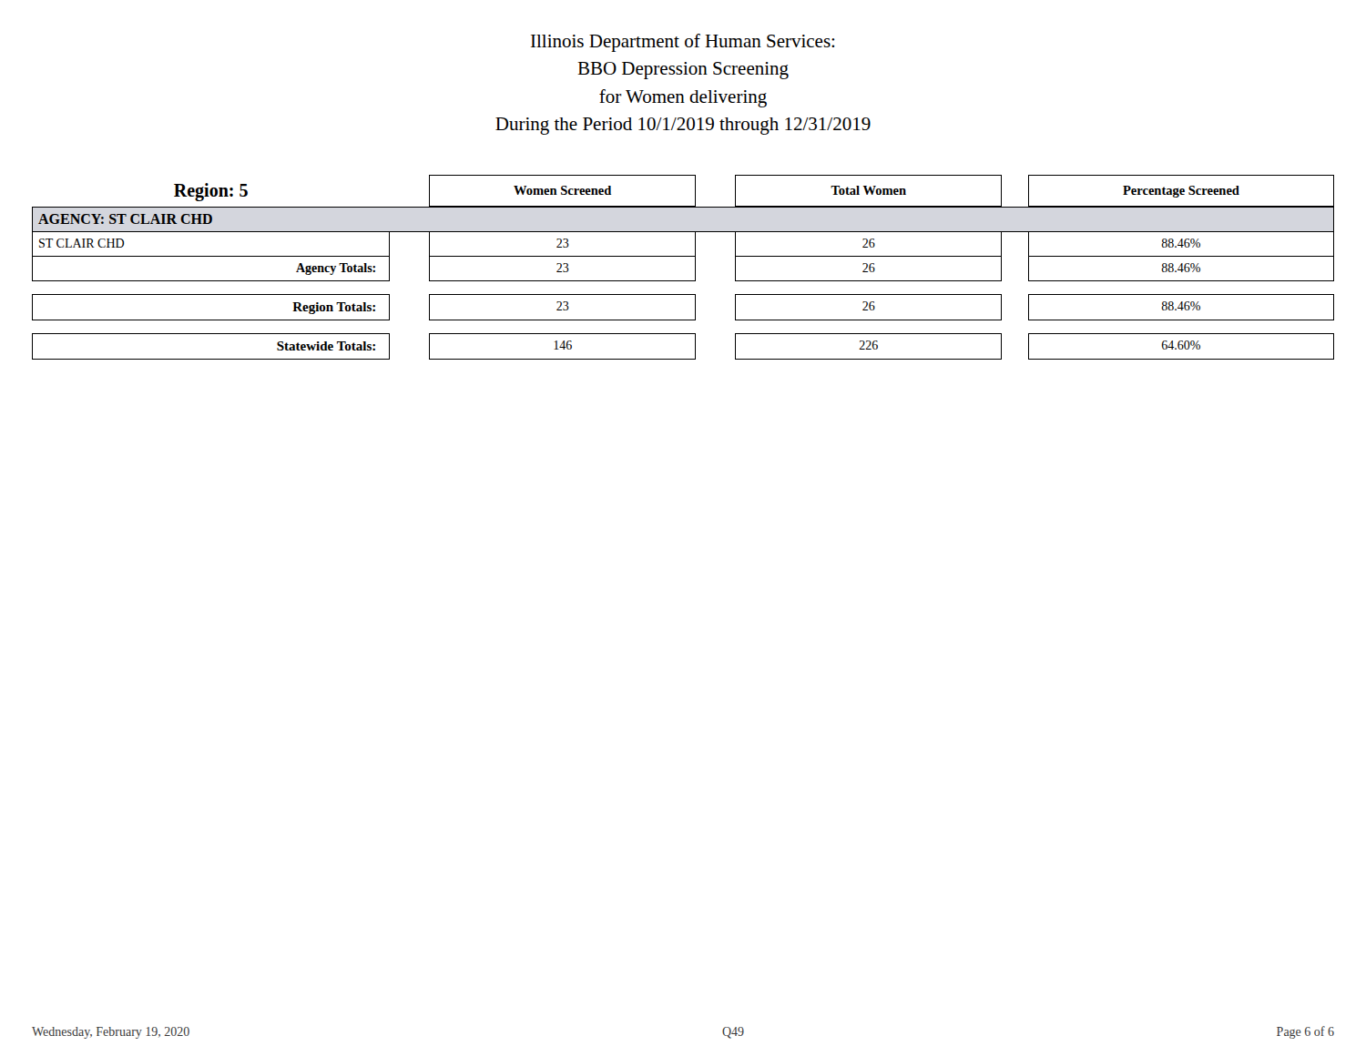Illinois Department of Human Services:
BBO Depression Screening
for Women delivering
During the Period 10/1/2019 through 12/31/2019
| Region: 5 | | Women Screened | | Total Women | | Percentage Screened |
| AGENCY: ST CLAIR CHD | |
| ST CLAIR CHD | | 23 | | 26 | | 88.46% |
| Agency Totals: | | 23 | | 26 | | 88.46% |
| Region Totals: | | 23 | | 26 | | 88.46% |
| Statewide Totals: | | 146 | | 226 | | 64.60% |
Wednesday, February 19, 2020 Page 6 of 6
Q49